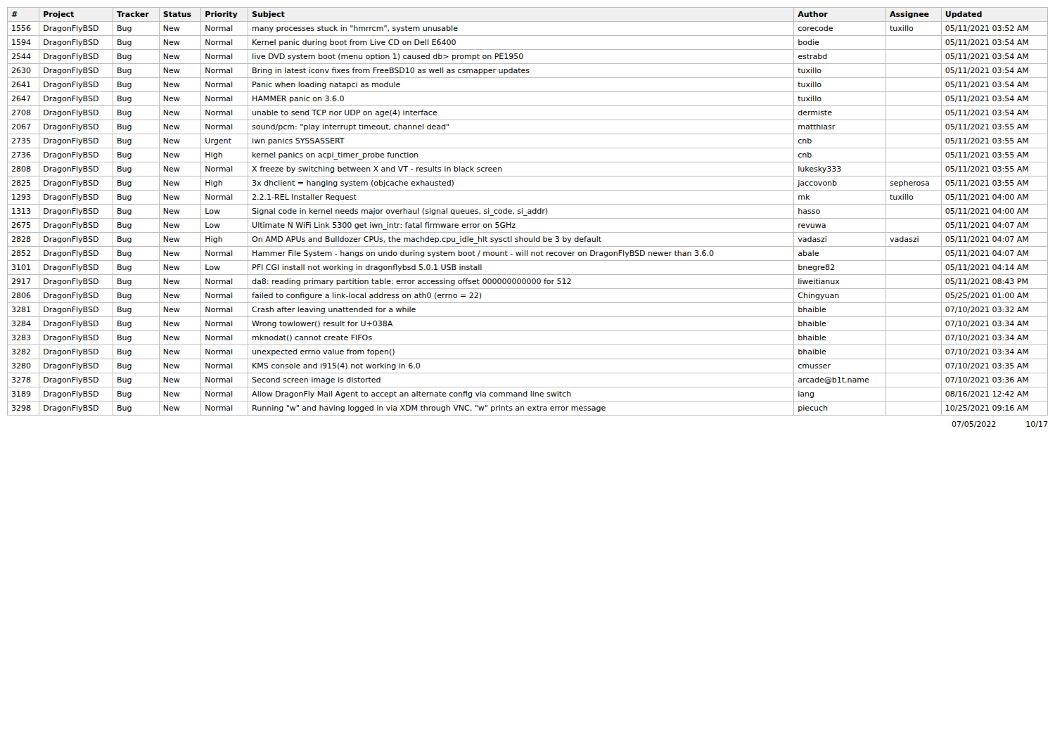| # | Project | Tracker | Status | Priority | Subject | Author | Assignee | Updated |
| --- | --- | --- | --- | --- | --- | --- | --- | --- |
| 1556 | DragonFlyBSD | Bug | New | Normal | many processes stuck in "hmrrcm", system unusable | corecode | tuxillo | 05/11/2021 03:52 AM |
| 1594 | DragonFlyBSD | Bug | New | Normal | Kernel panic during boot from Live CD on Dell E6400 | bodie | | 05/11/2021 03:54 AM |
| 2544 | DragonFlyBSD | Bug | New | Normal | live DVD system boot (menu option 1) caused db> prompt on PE1950 | estrabd | | 05/11/2021 03:54 AM |
| 2630 | DragonFlyBSD | Bug | New | Normal | Bring in latest iconv fixes from FreeBSD10 as well as csmapper updates | tuxillo | | 05/11/2021 03:54 AM |
| 2641 | DragonFlyBSD | Bug | New | Normal | Panic when loading natapci as module | tuxillo | | 05/11/2021 03:54 AM |
| 2647 | DragonFlyBSD | Bug | New | Normal | HAMMER panic on 3.6.0 | tuxillo | | 05/11/2021 03:54 AM |
| 2708 | DragonFlyBSD | Bug | New | Normal | unable to send TCP nor UDP on age(4) interface | dermiste | | 05/11/2021 03:54 AM |
| 2067 | DragonFlyBSD | Bug | New | Normal | sound/pcm: "play interrupt timeout, channel dead" | matthiasr | | 05/11/2021 03:55 AM |
| 2735 | DragonFlyBSD | Bug | New | Urgent | iwn panics SYSSASSERT | cnb | | 05/11/2021 03:55 AM |
| 2736 | DragonFlyBSD | Bug | New | High | kernel panics on acpi_timer_probe function | cnb | | 05/11/2021 03:55 AM |
| 2808 | DragonFlyBSD | Bug | New | Normal | X freeze by switching between X and VT - results in black screen | lukesky333 | | 05/11/2021 03:55 AM |
| 2825 | DragonFlyBSD | Bug | New | High | 3x dhclient = hanging system (objcache exhausted) | jaccovonb | sepherosa | 05/11/2021 03:55 AM |
| 1293 | DragonFlyBSD | Bug | New | Normal | 2.2.1-REL Installer Request | mk | tuxillo | 05/11/2021 04:00 AM |
| 1313 | DragonFlyBSD | Bug | New | Low | Signal code in kernel needs major overhaul (signal queues, si_code, si_addr) | hasso | | 05/11/2021 04:00 AM |
| 2675 | DragonFlyBSD | Bug | New | Low | Ultimate N WiFi Link 5300 get iwn_intr: fatal firmware error on 5GHz | revuwa | | 05/11/2021 04:07 AM |
| 2828 | DragonFlyBSD | Bug | New | High | On AMD APUs and Bulldozer CPUs, the machdep.cpu_idle_hlt sysctl should be 3 by default | vadaszi | vadaszi | 05/11/2021 04:07 AM |
| 2852 | DragonFlyBSD | Bug | New | Normal | Hammer File System - hangs on undo during system boot / mount - will not recover on DragonFlyBSD newer than 3.6.0 | abale | | 05/11/2021 04:07 AM |
| 3101 | DragonFlyBSD | Bug | New | Low | PFI CGI install not working in dragonflybsd 5.0.1 USB install | bnegre82 | | 05/11/2021 04:14 AM |
| 2917 | DragonFlyBSD | Bug | New | Normal | da8: reading primary partition table: error accessing offset 000000000000 for 512 | liweitianux | | 05/11/2021 08:43 PM |
| 2806 | DragonFlyBSD | Bug | New | Normal | failed to configure a link-local address on ath0 (errno = 22) | Chingyuan | | 05/25/2021 01:00 AM |
| 3281 | DragonFlyBSD | Bug | New | Normal | Crash after leaving unattended for a while | bhaible | | 07/10/2021 03:32 AM |
| 3284 | DragonFlyBSD | Bug | New | Normal | Wrong towlower() result for U+038A | bhaible | | 07/10/2021 03:34 AM |
| 3283 | DragonFlyBSD | Bug | New | Normal | mknodat() cannot create FIFOs | bhaible | | 07/10/2021 03:34 AM |
| 3282 | DragonFlyBSD | Bug | New | Normal | unexpected errno value from fopen() | bhaible | | 07/10/2021 03:34 AM |
| 3280 | DragonFlyBSD | Bug | New | Normal | KMS console and i915(4) not working in 6.0 | cmusser | | 07/10/2021 03:35 AM |
| 3278 | DragonFlyBSD | Bug | New | Normal | Second screen image is distorted | arcade@b1t.name | | 07/10/2021 03:36 AM |
| 3189 | DragonFlyBSD | Bug | New | Normal | Allow DragonFly Mail Agent to accept an alternate config via command line switch | iang | | 08/16/2021 12:42 AM |
| 3298 | DragonFlyBSD | Bug | New | Normal | Running "w" and having logged in via XDM through VNC, "w" prints an extra error message | piecuch | | 10/25/2021 09:16 AM |
07/05/2022 10/17